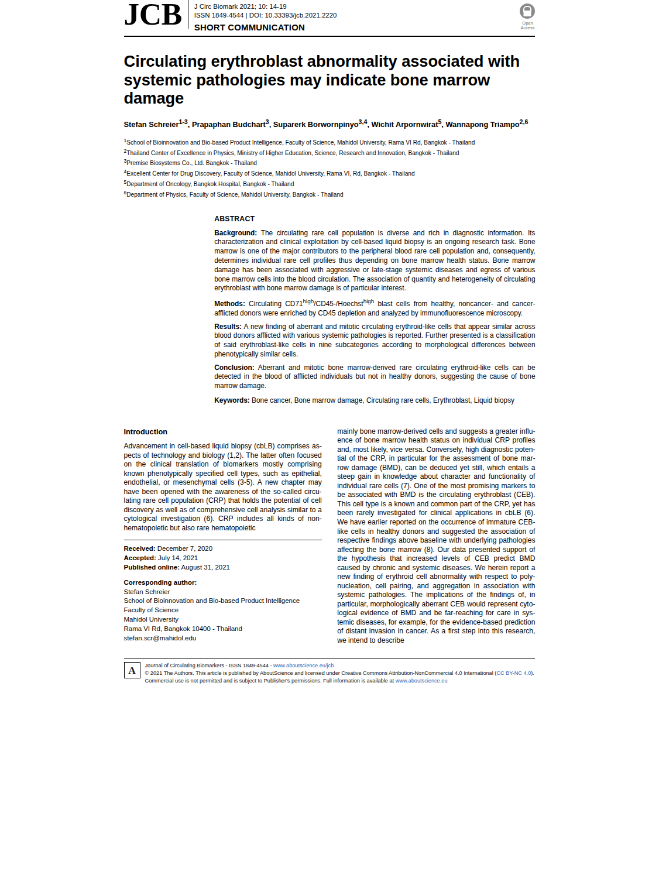JCB
J Circ Biomark 2021; 10: 14-19
ISSN 1849-4544 | DOI: 10.33393/jcb.2021.2220
SHORT COMMUNICATION
Open Access
Circulating erythroblast abnormality associated with systemic pathologies may indicate bone marrow damage
Stefan Schreier1-3, Prapaphan Budchart3, Suparerk Borwornpinyo3,4, Wichit Arpornwirat5, Wannapong Triampo2,6
1School of Bioinnovation and Bio-based Product Intelligence, Faculty of Science, Mahidol University, Rama VI Rd, Bangkok - Thailand
2Thailand Center of Excellence in Physics, Ministry of Higher Education, Science, Research and Innovation, Bangkok - Thailand
3Premise Biosystems Co., Ltd. Bangkok - Thailand
4Excellent Center for Drug Discovery, Faculty of Science, Mahidol University, Rama VI, Rd, Bangkok - Thailand
5Department of Oncology, Bangkok Hospital, Bangkok - Thailand
6Department of Physics, Faculty of Science, Mahidol University, Bangkok - Thailand
ABSTRACT
Background: The circulating rare cell population is diverse and rich in diagnostic information. Its characterization and clinical exploitation by cell-based liquid biopsy is an ongoing research task. Bone marrow is one of the major contributors to the peripheral blood rare cell population and, consequently, determines individual rare cell profiles thus depending on bone marrow health status. Bone marrow damage has been associated with aggressive or late-stage systemic diseases and egress of various bone marrow cells into the blood circulation. The association of quantity and heterogeneity of circulating erythroblast with bone marrow damage is of particular interest.
Methods: Circulating CD71high/CD45-/Hoechsthigh blast cells from healthy, noncancer- and cancer-afflicted donors were enriched by CD45 depletion and analyzed by immunofluorescence microscopy.
Results: A new finding of aberrant and mitotic circulating erythroid-like cells that appear similar across blood donors afflicted with various systemic pathologies is reported. Further presented is a classification of said erythroblast-like cells in nine subcategories according to morphological differences between phenotypically similar cells.
Conclusion: Aberrant and mitotic bone marrow-derived rare circulating erythroid-like cells can be detected in the blood of afflicted individuals but not in healthy donors, suggesting the cause of bone marrow damage.
Keywords: Bone cancer, Bone marrow damage, Circulating rare cells, Erythroblast, Liquid biopsy
Introduction
Advancement in cell-based liquid biopsy (cbLB) comprises aspects of technology and biology (1,2). The latter often focused on the clinical translation of biomarkers mostly comprising known phenotypically specified cell types, such as epithelial, endothelial, or mesenchymal cells (3-5). A new chapter may have been opened with the awareness of the so-called circulating rare cell population (CRP) that holds the potential of cell discovery as well as of comprehensive cell analysis similar to a cytological investigation (6). CRP includes all kinds of non-hematopoietic but also rare hematopoietic
Received: December 7, 2020
Accepted: July 14, 2021
Published online: August 31, 2021
Corresponding author:
Stefan Schreier
School of Bioinnovation and Bio-based Product Intelligence
Faculty of Science
Mahidol University
Rama VI Rd, Bangkok 10400 - Thailand
stefan.scr@mahidol.edu
mainly bone marrow-derived cells and suggests a greater influence of bone marrow health status on individual CRP profiles and, most likely, vice versa. Conversely, high diagnostic potential of the CRP, in particular for the assessment of bone marrow damage (BMD), can be deduced yet still, which entails a steep gain in knowledge about character and functionality of individual rare cells (7). One of the most promising markers to be associated with BMD is the circulating erythroblast (CEB). This cell type is a known and common part of the CRP, yet has been rarely investigated for clinical applications in cbLB (6). We have earlier reported on the occurrence of immature CEB-like cells in healthy donors and suggested the association of respective findings above baseline with underlying pathologies affecting the bone marrow (8). Our data presented support of the hypothesis that increased levels of CEB predict BMD caused by chronic and systemic diseases. We herein report a new finding of erythroid cell abnormality with respect to poly-nucleation, cell pairing, and aggregation in association with systemic pathologies. The implications of the findings of, in particular, morphologically aberrant CEB would represent cytological evidence of BMD and be far-reaching for care in systemic diseases, for example, for the evidence-based prediction of distant invasion in cancer. As a first step into this research, we intend to describe
A
Journal of Circulating Biomarkers - ISSN 1849-4544 - www.aboutscience.eu/jcb
© 2021 The Authors. This article is published by AboutScience and licensed under Creative Commons Attribution-NonCommercial 4.0 International (CC BY-NC 4.0).
Commercial use is not permitted and is subject to Publisher's permissions. Full information is available at www.aboutscience.eu